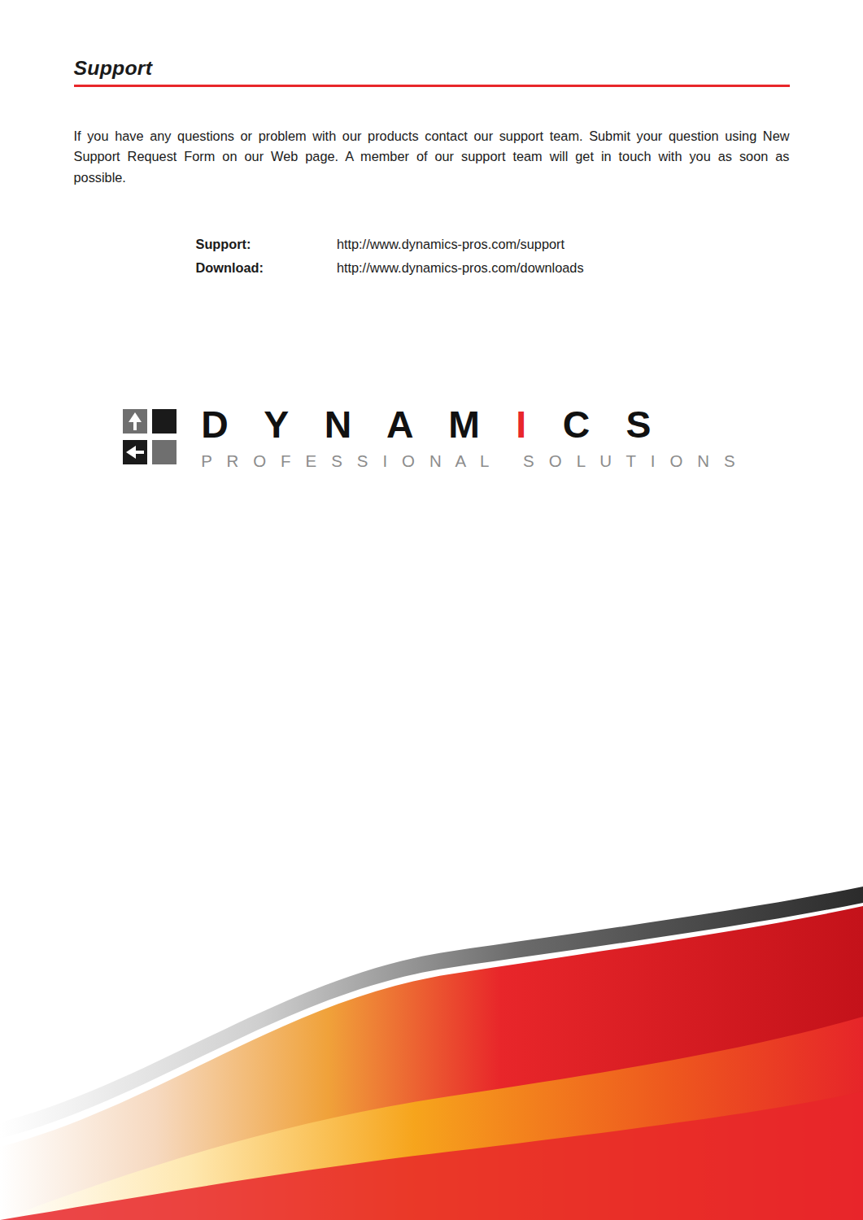Support
If you have any questions or problem with our products contact our support team. Submit your question using New Support Request Form on our Web page. A member of our support team will get in touch with you as soon as possible.
| Support: | http://www.dynamics-pros.com/support |
| Download: | http://www.dynamics-pros.com/downloads |
D Y N A M I C S
P R O F E S S I O N A L S O L U T I O N S